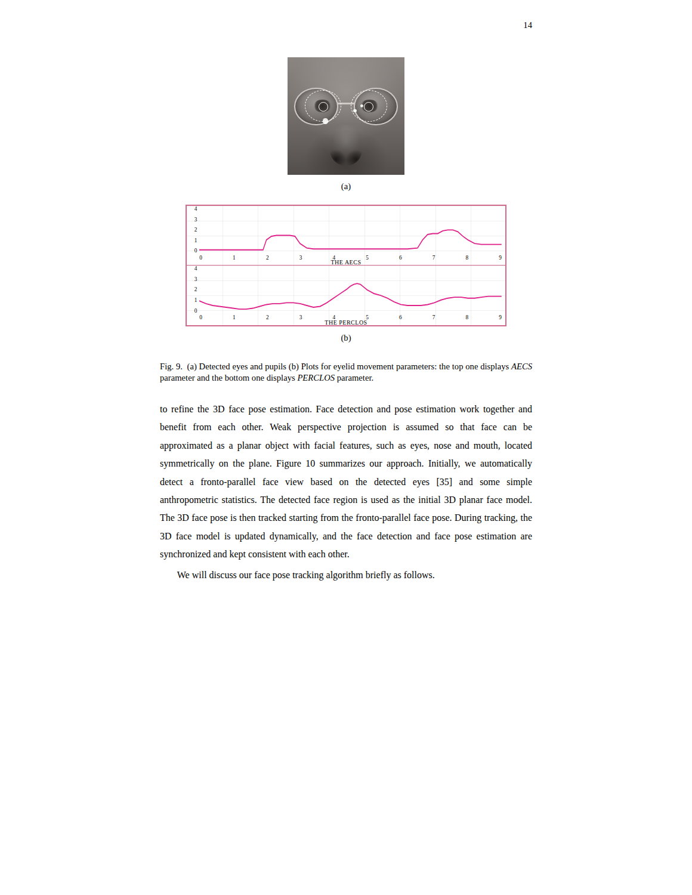14
(a)
43210
0123456789
THE AECS
43210
0123456789
THE PERCLOS
(b)
Fig. 9. (a) Detected eyes and pupils (b) Plots for eyelid movement parameters: the top one displays AECS parameter and the bottom one displays PERCLOS parameter.
to refine the 3D face pose estimation. Face detection and pose estimation work together and benefit from each other. Weak perspective projection is assumed so that face can be approximated as a planar object with facial features, such as eyes, nose and mouth, located symmetrically on the plane. Figure 10 summarizes our approach. Initially, we automatically detect a fronto-parallel face view based on the detected eyes [35] and some simple anthropometric statistics. The detected face region is used as the initial 3D planar face model. The 3D face pose is then tracked starting from the fronto-parallel face pose. During tracking, the 3D face model is updated dynamically, and the face detection and face pose estimation are synchronized and kept consistent with each other.
We will discuss our face pose tracking algorithm briefly as follows.